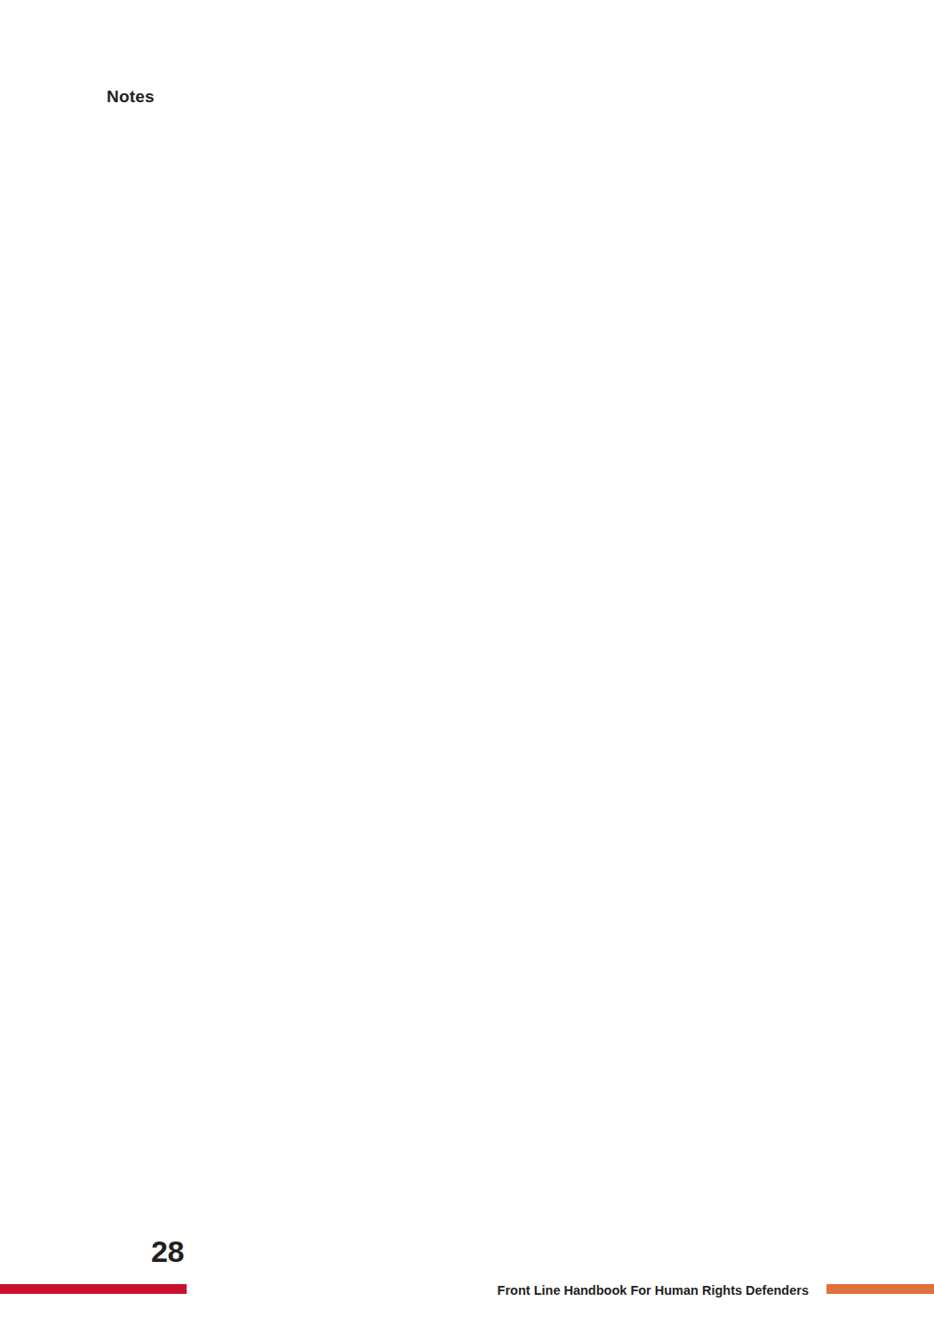Notes
28
Front Line Handbook For Human Rights Defenders